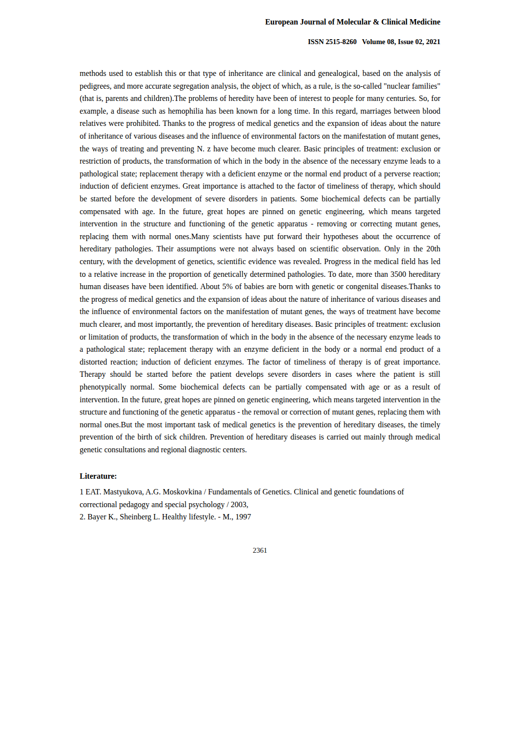European Journal of Molecular & Clinical Medicine
ISSN 2515-8260 Volume 08, Issue 02, 2021
methods used to establish this or that type of inheritance are clinical and genealogical, based on the analysis of pedigrees, and more accurate segregation analysis, the object of which, as a rule, is the so-called "nuclear families" (that is, parents and children).The problems of heredity have been of interest to people for many centuries. So, for example, a disease such as hemophilia has been known for a long time. In this regard, marriages between blood relatives were prohibited. Thanks to the progress of medical genetics and the expansion of ideas about the nature of inheritance of various diseases and the influence of environmental factors on the manifestation of mutant genes, the ways of treating and preventing N. z have become much clearer. Basic principles of treatment: exclusion or restriction of products, the transformation of which in the body in the absence of the necessary enzyme leads to a pathological state; replacement therapy with a deficient enzyme or the normal end product of a perverse reaction; induction of deficient enzymes. Great importance is attached to the factor of timeliness of therapy, which should be started before the development of severe disorders in patients. Some biochemical defects can be partially compensated with age. In the future, great hopes are pinned on genetic engineering, which means targeted intervention in the structure and functioning of the genetic apparatus - removing or correcting mutant genes, replacing them with normal ones.Many scientists have put forward their hypotheses about the occurrence of hereditary pathologies. Their assumptions were not always based on scientific observation. Only in the 20th century, with the development of genetics, scientific evidence was revealed. Progress in the medical field has led to a relative increase in the proportion of genetically determined pathologies. To date, more than 3500 hereditary human diseases have been identified. About 5% of babies are born with genetic or congenital diseases.Thanks to the progress of medical genetics and the expansion of ideas about the nature of inheritance of various diseases and the influence of environmental factors on the manifestation of mutant genes, the ways of treatment have become much clearer, and most importantly, the prevention of hereditary diseases. Basic principles of treatment: exclusion or limitation of products, the transformation of which in the body in the absence of the necessary enzyme leads to a pathological state; replacement therapy with an enzyme deficient in the body or a normal end product of a distorted reaction; induction of deficient enzymes. The factor of timeliness of therapy is of great importance. Therapy should be started before the patient develops severe disorders in cases where the patient is still phenotypically normal. Some biochemical defects can be partially compensated with age or as a result of intervention. In the future, great hopes are pinned on genetic engineering, which means targeted intervention in the structure and functioning of the genetic apparatus - the removal or correction of mutant genes, replacing them with normal ones.But the most important task of medical genetics is the prevention of hereditary diseases, the timely prevention of the birth of sick children. Prevention of hereditary diseases is carried out mainly through medical genetic consultations and regional diagnostic centers.
Literature:
1 EAT. Mastyukova, A.G. Moskovkina / Fundamentals of Genetics. Clinical and genetic foundations of correctional pedagogy and special psychology / 2003,
2. Bayer K., Sheinberg L. Healthy lifestyle. - M., 1997
2361